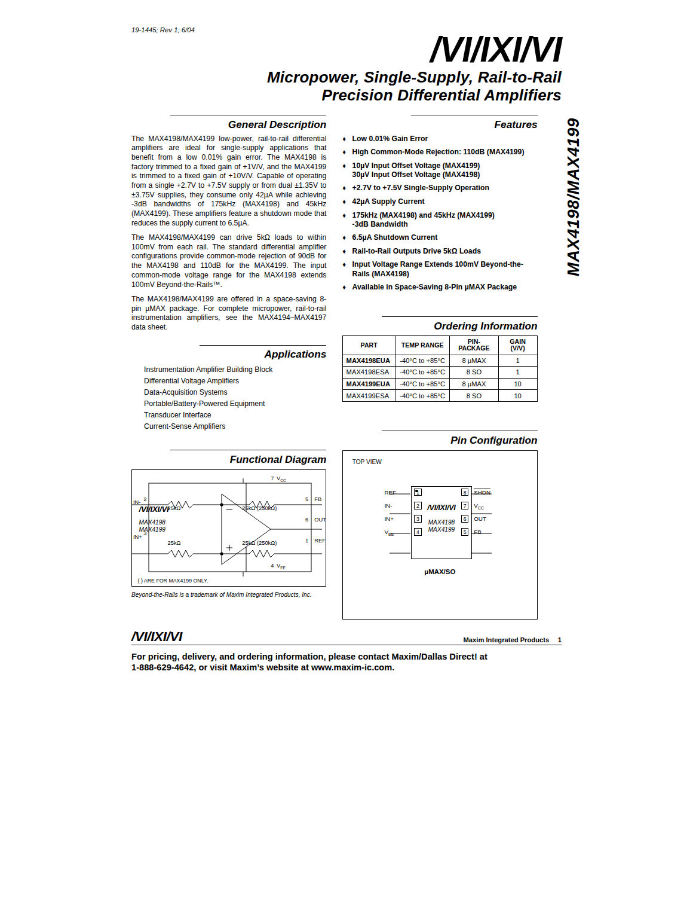19-1445; Rev 1; 6/04
/VI/IXI/VI
Micropower, Single-Supply, Rail-to-Rail
Precision Differential Amplifiers
MAX4198/MAX4199
General Description
The MAX4198/MAX4199 low-power, rail-to-rail differential amplifiers are ideal for single-supply applications that benefit from a low 0.01% gain error. The MAX4198 is factory trimmed to a fixed gain of +1V/V, and the MAX4199 is trimmed to a fixed gain of +10V/V. Capable of operating from a single +2.7V to +7.5V supply or from dual ±1.35V to ±3.75V supplies, they consume only 42µA while achieving -3dB bandwidths of 175kHz (MAX4198) and 45kHz (MAX4199). These amplifiers feature a shutdown mode that reduces the supply current to 6.5µA.
The MAX4198/MAX4199 can drive 5kΩ loads to within 100mV from each rail. The standard differential amplifier configurations provide common-mode rejection of 90dB for the MAX4198 and 110dB for the MAX4199. The input common-mode voltage range for the MAX4198 extends 100mV Beyond-the-Rails™.
The MAX4198/MAX4199 are offered in a space-saving 8-pin µMAX package. For complete micropower, rail-to-rail instrumentation amplifiers, see the MAX4194–MAX4197 data sheet.
Applications
Instrumentation Amplifier Building Block
Differential Voltage Amplifiers
Data-Acquisition Systems
Portable/Battery-Powered Equipment
Transducer Interface
Current-Sense Amplifiers
Functional Diagram
IN- 2 IN+ 3 7 VCC 4 VEE 5 FB 6 OUT 1 REF 25kΩ 25kΩ 25kΩ (250kΩ) 25kΩ (250kΩ) /VI/IXI/VI
MAX4198
MAX4199
( ) ARE FOR MAX4199 ONLY.
Beyond-the-Rails is a trademark of Maxim Integrated Products, Inc.
Features
Low 0.01% Gain Error
High Common-Mode Rejection: 110dB (MAX4199)
10µV Input Offset Voltage (MAX4199)
30µV Input Offset Voltage (MAX4198)
+2.7V to +7.5V Single-Supply Operation
42µA Supply Current
175kHz (MAX4198) and 45kHz (MAX4199)
-3dB Bandwidth
6.5µA Shutdown Current
Rail-to-Rail Outputs Drive 5kΩ Loads
Input Voltage Range Extends 100mV Beyond-the-Rails (MAX4198)
Available in Space-Saving 8-Pin µMAX Package
Ordering Information
| PART | TEMP RANGE | PIN- PACKAGE | GAIN (V/V) |
| --- | --- | --- | --- |
| MAX4198EUA | -40°C to +85°C | 8 µMAX | 1 |
| MAX4198ESA | -40°C to +85°C | 8 SO | 1 |
| MAX4199EUA | -40°C to +85°C | 8 µMAX | 10 |
| MAX4199ESA | -40°C to +85°C | 8 SO | 10 |
Pin Configuration
TOP VIEW
/VI/IXI/VI
MAX4198
MAX4199
1 2 3 4 8 7 6 5 REF IN- IN+ VEE SHDN VCC OUT FB
µMAX/SO
/VI/IXI/VI
Maxim Integrated Products 1
For pricing, delivery, and ordering information, please contact Maxim/Dallas Direct! at
1-888-629-4642, or visit Maxim’s website at www.maxim-ic.com.